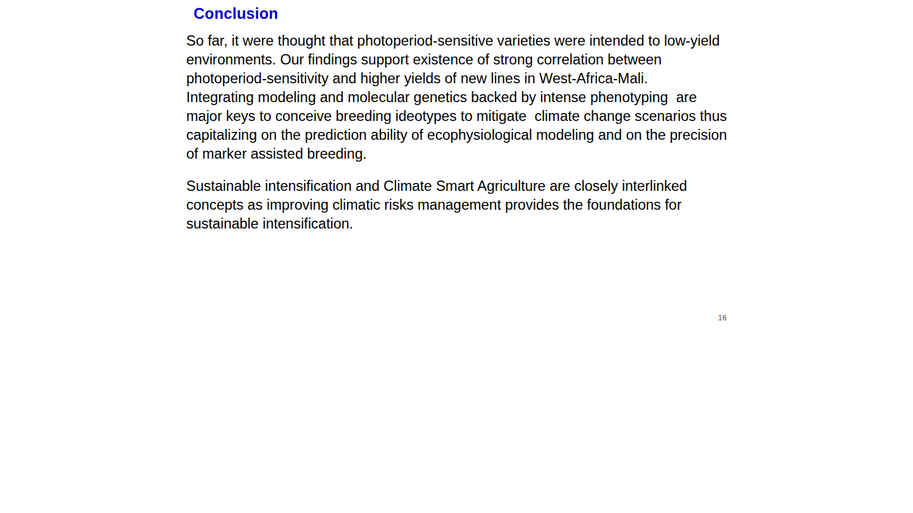Conclusion
So far, it were thought that photoperiod-sensitive varieties were intended to low-yield environments. Our findings support existence of strong correlation between photoperiod-sensitivity and higher yields of new lines in West-Africa-Mali.
Integrating modeling and molecular genetics backed by intense phenotyping are major keys to conceive breeding ideotypes to mitigate climate change scenarios thus capitalizing on the prediction ability of ecophysiological modeling and on the precision of marker assisted breeding.
Sustainable intensification and Climate Smart Agriculture are closely interlinked concepts as improving climatic risks management provides the foundations for sustainable intensification.
16